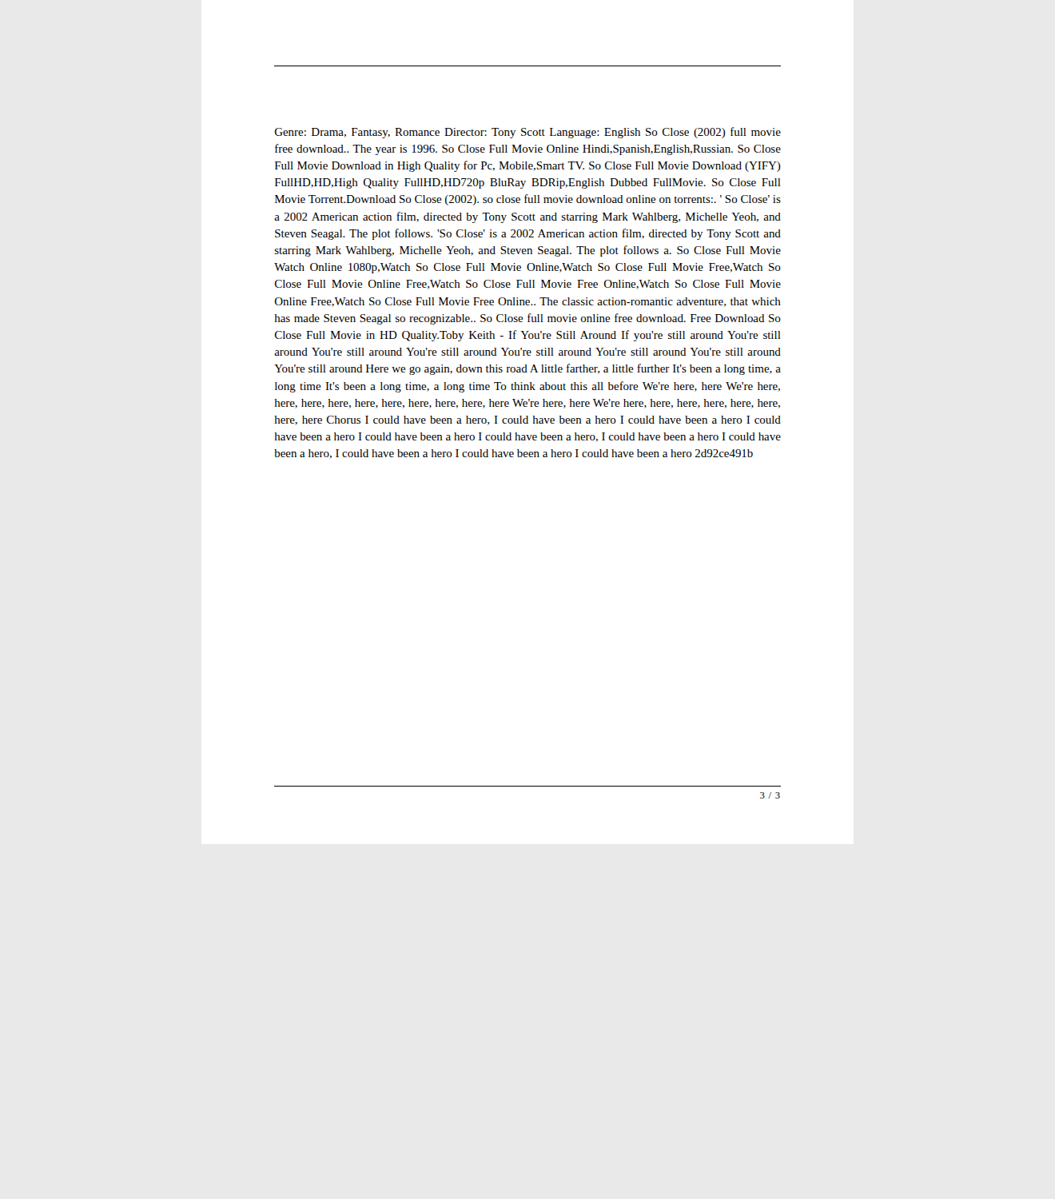Genre: Drama, Fantasy, Romance Director: Tony Scott Language: English So Close (2002) full movie free download.. The year is 1996. So Close Full Movie Online Hindi,Spanish,English,Russian. So Close Full Movie Download in High Quality for Pc, Mobile,Smart TV. So Close Full Movie Download (YIFY) FullHD,HD,High Quality FullHD,HD720p BluRay BDRip,English Dubbed FullMovie. So Close Full Movie Torrent.Download So Close (2002). so close full movie download online on torrents:. ' So Close' is a 2002 American action film, directed by Tony Scott and starring Mark Wahlberg, Michelle Yeoh, and Steven Seagal. The plot follows. 'So Close' is a 2002 American action film, directed by Tony Scott and starring Mark Wahlberg, Michelle Yeoh, and Steven Seagal. The plot follows a. So Close Full Movie Watch Online 1080p,Watch So Close Full Movie Online,Watch So Close Full Movie Free,Watch So Close Full Movie Online Free,Watch So Close Full Movie Free Online,Watch So Close Full Movie Online Free,Watch So Close Full Movie Free Online.. The classic action-romantic adventure, that which has made Steven Seagal so recognizable.. So Close full movie online free download. Free Download So Close Full Movie in HD Quality.Toby Keith - If You're Still Around If you're still around You're still around You're still around You're still around You're still around You're still around You're still around You're still around Here we go again, down this road A little farther, a little further It's been a long time, a long time It's been a long time, a long time To think about this all before We're here, here We're here, here, here, here, here, here, here, here, here, here We're here, here We're here, here, here, here, here, here, here, here Chorus I could have been a hero, I could have been a hero I could have been a hero I could have been a hero I could have been a hero I could have been a hero, I could have been a hero I could have been a hero, I could have been a hero I could have been a hero I could have been a hero 2d92ce491b
3 / 3